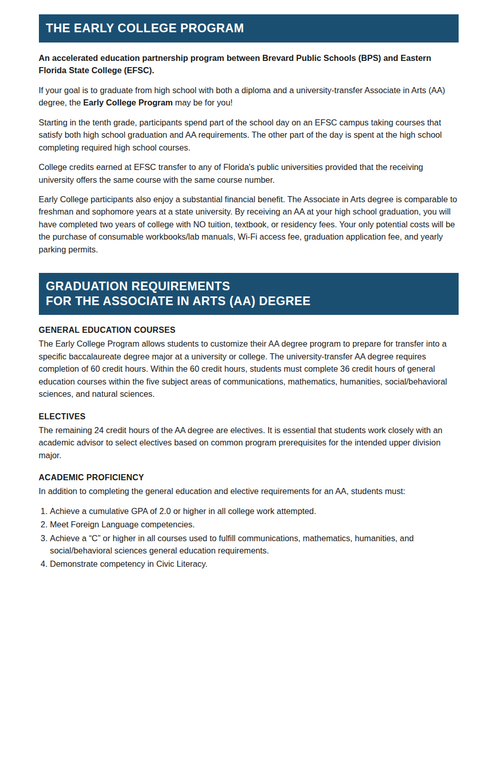The Early College Program
An accelerated education partnership program between Brevard Public Schools (BPS) and Eastern Florida State College (EFSC).
If your goal is to graduate from high school with both a diploma and a university-transfer Associate in Arts (AA) degree, the Early College Program may be for you!
Starting in the tenth grade, participants spend part of the school day on an EFSC campus taking courses that satisfy both high school graduation and AA requirements. The other part of the day is spent at the high school completing required high school courses.
College credits earned at EFSC transfer to any of Florida's public universities provided that the receiving university offers the same course with the same course number.
Early College participants also enjoy a substantial financial benefit. The Associate in Arts degree is comparable to freshman and sophomore years at a state university. By receiving an AA at your high school graduation, you will have completed two years of college with NO tuition, textbook, or residency fees. Your only potential costs will be the purchase of consumable workbooks/lab manuals, Wi-Fi access fee, graduation application fee, and yearly parking permits.
Graduation Requirements
for the Associate in Arts (AA) Degree
General Education Courses
The Early College Program allows students to customize their AA degree program to prepare for transfer into a specific baccalaureate degree major at a university or college. The university-transfer AA degree requires completion of 60 credit hours. Within the 60 credit hours, students must complete 36 credit hours of general education courses within the five subject areas of communications, mathematics, humanities, social/behavioral sciences, and natural sciences.
Electives
The remaining 24 credit hours of the AA degree are electives. It is essential that students work closely with an academic advisor to select electives based on common program prerequisites for the intended upper division major.
Academic Proficiency
In addition to completing the general education and elective requirements for an AA, students must:
Achieve a cumulative GPA of 2.0 or higher in all college work attempted.
Meet Foreign Language competencies.
Achieve a “C” or higher in all courses used to fulfill communications, mathematics, humanities, and social/behavioral sciences general education requirements.
Demonstrate competency in Civic Literacy.